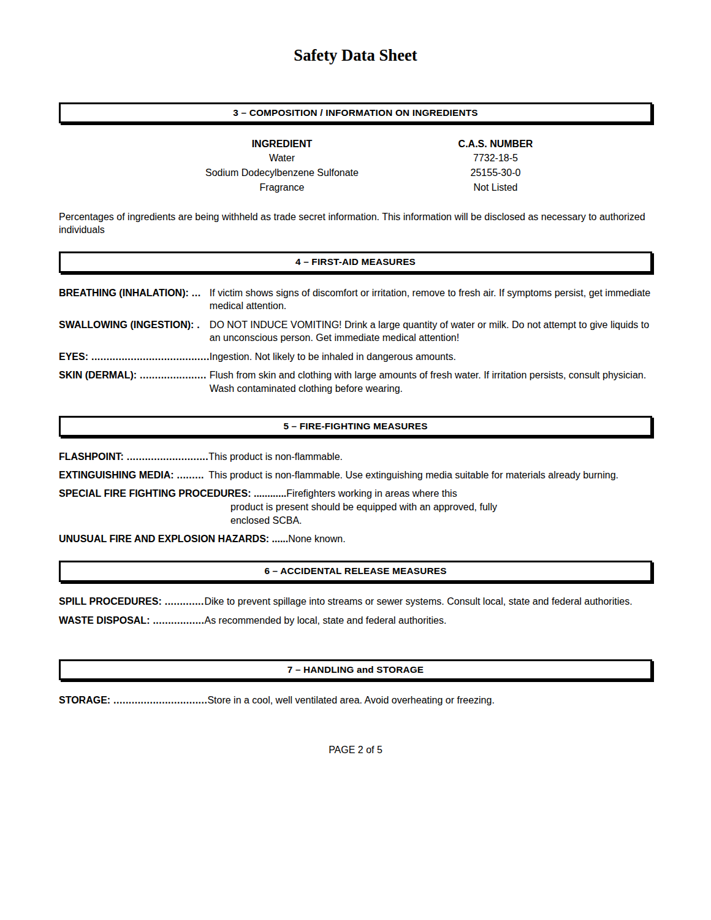Safety Data Sheet
3 – COMPOSITION / INFORMATION ON INGREDIENTS
| INGREDIENT | C.A.S. NUMBER |
| --- | --- |
| Water | 7732-18-5 |
| Sodium Dodecylbenzene Sulfonate | 25155-30-0 |
| Fragrance | Not Listed |
Percentages of ingredients are being withheld as trade secret information. This information will be disclosed as necessary to authorized individuals
4 – FIRST-AID MEASURES
| BREATHING (INHALATION): ... | If victim shows signs of discomfort or irritation, remove to fresh air. If symptoms persist, get immediate medical attention. |
| SWALLOWING (INGESTION): . | DO NOT INDUCE VOMITING! Drink a large quantity of water or milk. Do not attempt to give liquids to an unconscious person. Get immediate medical attention! |
| EYES: ....................................... | Ingestion. Not likely to be inhaled in dangerous amounts. |
| SKIN (DERMAL): ...................... | Flush from skin and clothing with large amounts of fresh water. If irritation persists, consult physician. Wash contaminated clothing before wearing. |
5 – FIRE-FIGHTING MEASURES
| FLASHPOINT: ........................... | This product is non-flammable. |
| EXTINGUISHING MEDIA: ......... | This product is non-flammable. Use extinguishing media suitable for materials already burning. |
SPECIAL FIRE FIGHTING PROCEDURES: ............ Firefighters working in areas where this product is present should be equipped with an approved, fully enclosed SCBA.
UNUSUAL FIRE AND EXPLOSION HAZARDS: ...... None known.
6 – ACCIDENTAL RELEASE MEASURES
| SPILL PROCEDURES: ............. | Dike to prevent spillage into streams or sewer systems. Consult local, state and federal authorities. |
| WASTE DISPOSAL: ................. | As recommended by local, state and federal authorities. |
7 – HANDLING and STORAGE
| STORAGE: ............................... | Store in a cool, well ventilated area. Avoid overheating or freezing. |
PAGE 2 of 5